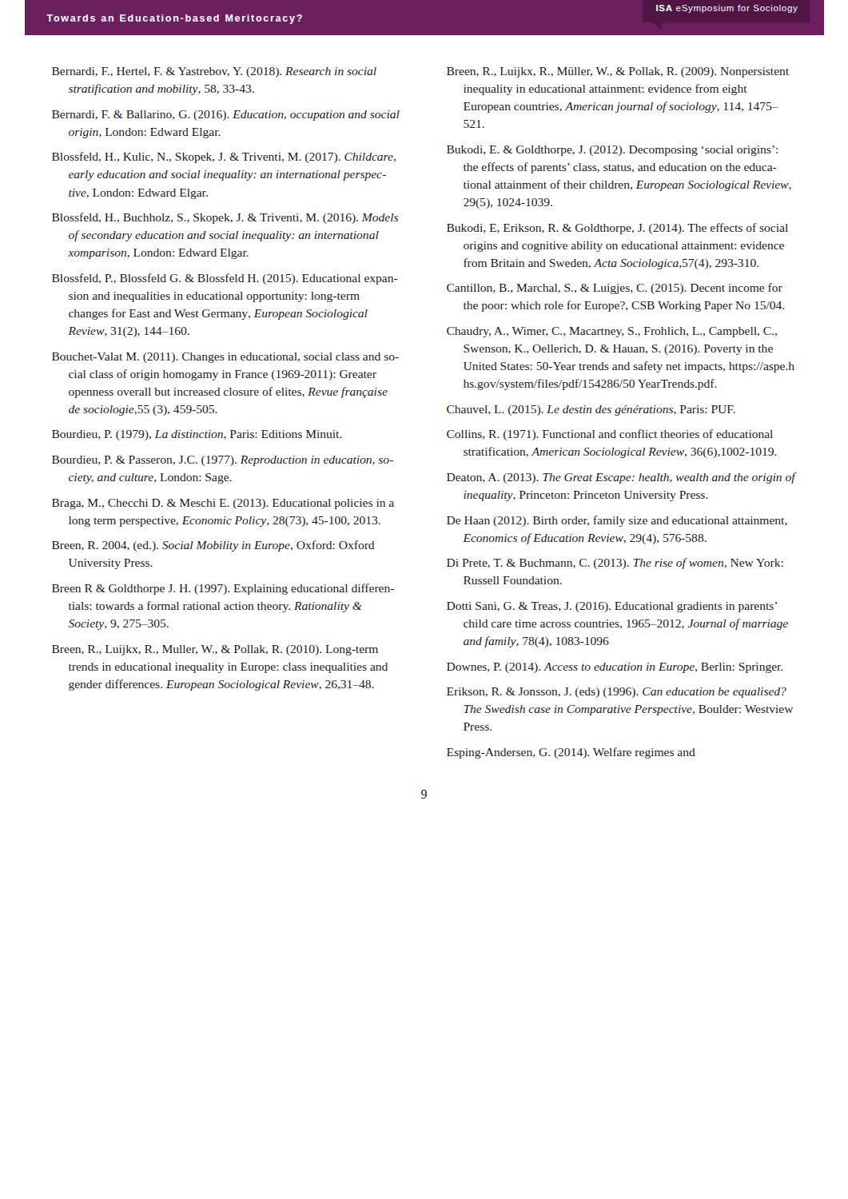Towards an Education-based Meritocracy?
ISA eSymposium for Sociology
Bernardi, F., Hertel, F. & Yastrebov, Y. (2018). Research in social stratification and mobility, 58, 33-43.
Bernardi, F. & Ballarino, G. (2016). Education, occupation and social origin, London: Edward Elgar.
Blossfeld, H., Kulic, N., Skopek, J. & Triventi, M. (2017). Childcare, early education and social inequality: an international perspective, London: Edward Elgar.
Blossfeld, H., Buchholz, S., Skopek, J. & Triventi, M. (2016). Models of secondary education and social inequality: an international xomparison, London: Edward Elgar.
Blossfeld, P., Blossfeld G. & Blossfeld H. (2015). Educational expansion and inequalities in educational opportunity: long-term changes for East and West Germany, European Sociological Review, 31(2), 144–160.
Bouchet-Valat M. (2011). Changes in educational, social class and social class of origin homogamy in France (1969-2011): Greater openness overall but increased closure of elites, Revue française de sociologie,55 (3), 459-505.
Bourdieu, P. (1979), La distinction, Paris: Editions Minuit.
Bourdieu, P. & Passeron, J.C. (1977). Reproduction in education, society, and culture, London: Sage.
Braga, M., Checchi D. & Meschi E. (2013). Educational policies in a long term perspective, Economic Policy, 28(73), 45-100, 2013.
Breen, R. 2004, (ed.). Social Mobility in Europe, Oxford: Oxford University Press.
Breen R & Goldthorpe J. H. (1997). Explaining educational differentials: towards a formal rational action theory. Rationality & Society, 9, 275–305.
Breen, R., Luijkx, R., Muller, W., & Pollak, R. (2010). Long-term trends in educational inequality in Europe: class inequalities and gender differences. European Sociological Review, 26,31–48.
Breen, R., Luijkx, R., Müller, W., & Pollak, R. (2009). Nonpersistent inequality in educational attainment: evidence from eight European countries, American journal of sociology, 114, 1475–521.
Bukodi, E. & Goldthorpe, J. (2012). Decomposing ‘social origins’: the effects of parents’ class, status, and education on the educational attainment of their children, European Sociological Review, 29(5), 1024-1039.
Bukodi, E, Erikson, R. & Goldthorpe, J. (2014). The effects of social origins and cognitive ability on educational attainment: evidence from Britain and Sweden, Acta Sociologica,57(4), 293-310.
Cantillon, B., Marchal, S., & Luigjes, C. (2015). Decent income for the poor: which role for Europe?, CSB Working Paper No 15/04.
Chaudry, A., Wimer, C., Macartney, S., Frohlich, L., Campbell, C., Swenson, K., Oellerich, D. & Hauan, S. (2016). Poverty in the United States: 50-Year trends and safety net impacts, https://aspe.hhs.gov/system/files/pdf/154286/50 YearTrends.pdf.
Chauvel, L. (2015). Le destin des générations, Paris: PUF.
Collins, R. (1971). Functional and conflict theories of educational stratification, American Sociological Review, 36(6),1002-1019.
Deaton, A. (2013). The Great Escape: health, wealth and the origin of inequality, Princeton: Princeton University Press.
De Haan (2012). Birth order, family size and educational attainment, Economics of Education Review, 29(4), 576-588.
Di Prete, T. & Buchmann, C. (2013). The rise of women, New York: Russell Foundation.
Dotti Sani, G. & Treas, J. (2016). Educational gradients in parents’ child care time across countries, 1965–2012, Journal of marriage and family, 78(4), 1083-1096
Downes, P. (2014). Access to education in Europe, Berlin: Springer.
Erikson, R. & Jonsson, J. (eds) (1996). Can education be equalised? The Swedish case in Comparative Perspective, Boulder: Westview Press.
Esping-Andersen, G. (2014). Welfare regimes and
9